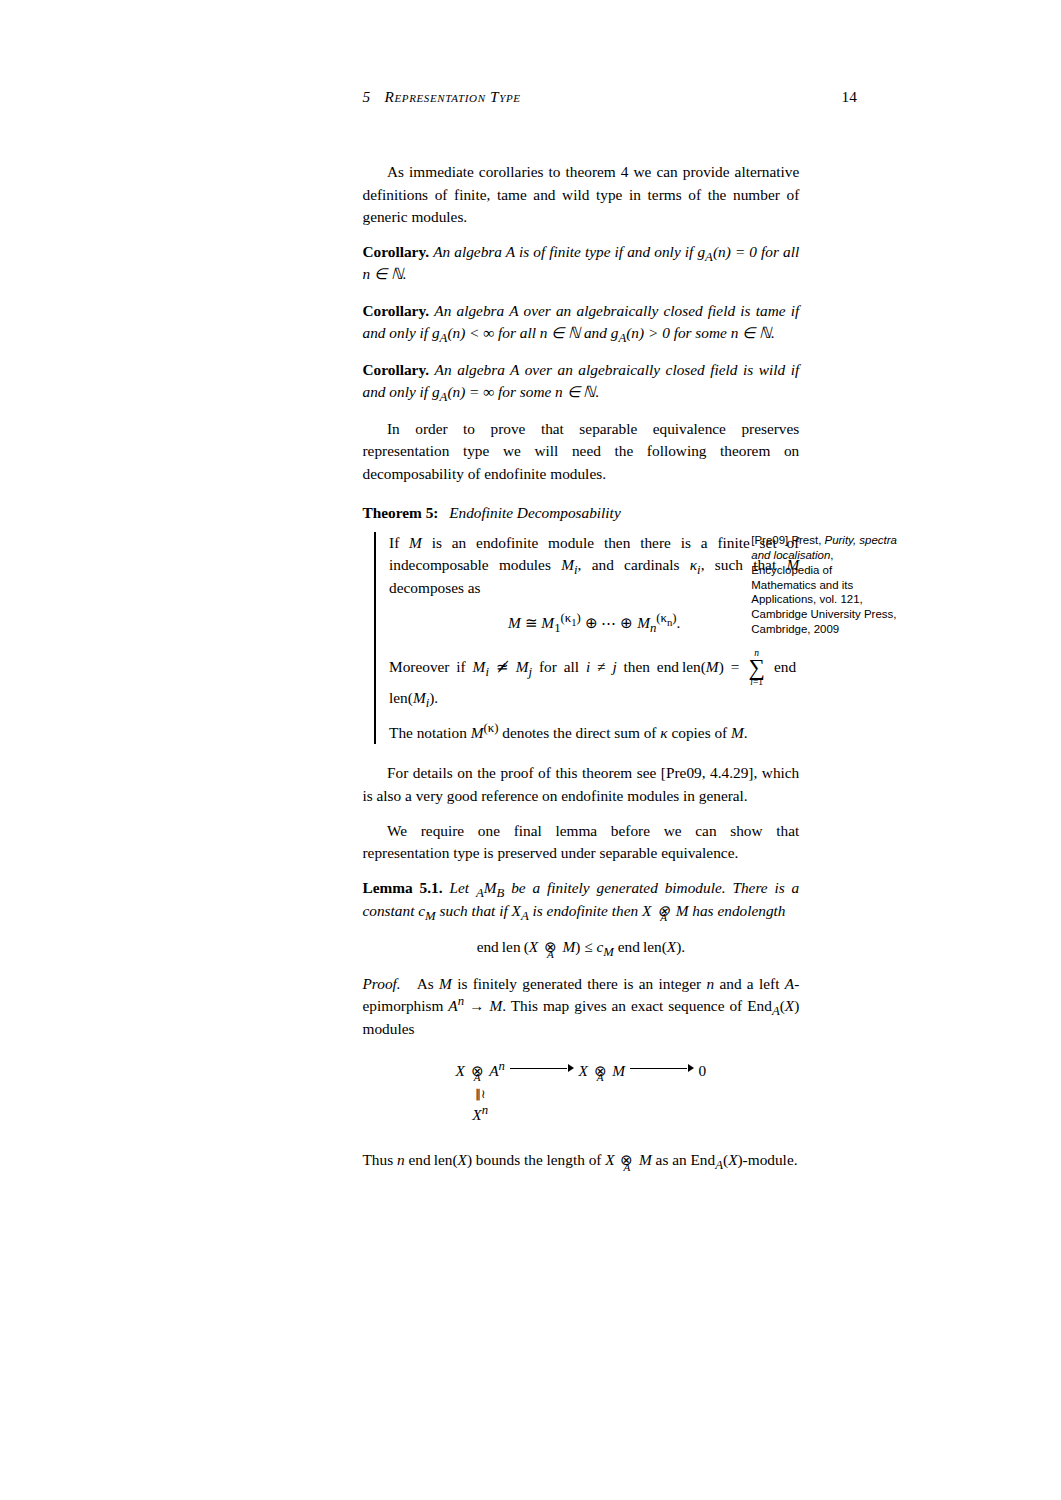5 Representation Type 14
As immediate corollaries to theorem 4 we can provide alternative definitions of finite, tame and wild type in terms of the number of generic modules.
Corollary. An algebra A is of finite type if and only if gA(n) = 0 for all n ∈ ℕ.
Corollary. An algebra A over an algebraically closed field is tame if and only if gA(n) < ∞ for all n ∈ ℕ and gA(n) > 0 for some n ∈ ℕ.
Corollary. An algebra A over an algebraically closed field is wild if and only if gA(n) = ∞ for some n ∈ ℕ.
In order to prove that separable equivalence preserves representation type we will need the following theorem on decomposability of endofinite modules.
Theorem 5: Endofinite Decomposability
If M is an endofinite module then there is a finite set of indecomposable modules Mi, and cardinals κi, such that M decomposes as
M ≅ M1(κ1) ⊕ ⋯ ⊕ Mn(κn).
Moreover if Mi ≄̸ Mj for all i ≠ j then end len(M) = n∑i=1 end len(Mi).
The notation M(κ) denotes the direct sum of κ copies of M.
For details on the proof of this theorem see [Pre09, 4.4.29], which is also a very good reference on endofinite modules in general.
We require one final lemma before we can show that representation type is preserved under separable equivalence.
Lemma 5.1. Let AMB be a finitely generated bimodule. There is a constant cM such that if XA is endofinite then X ⊗A M has endolength
end len (X ⊗A M) ≤ cM end len(X).
Proof. As M is finitely generated there is an integer n and a left A-epimorphism An → M. This map gives an exact sequence of EndA(X) modules
| X ⊗ A A n | | X ⊗ A M | | 0 |
| ∥≀ | | | | |
| X n | | | | |
Thus n end len(X) bounds the length of X ⊗A M as an EndA(X)-module.
[Pre09] Prest, Purity, spectra and localisation, Encyclopedia of Mathematics and its Applications, vol. 121, Cambridge University Press, Cambridge, 2009